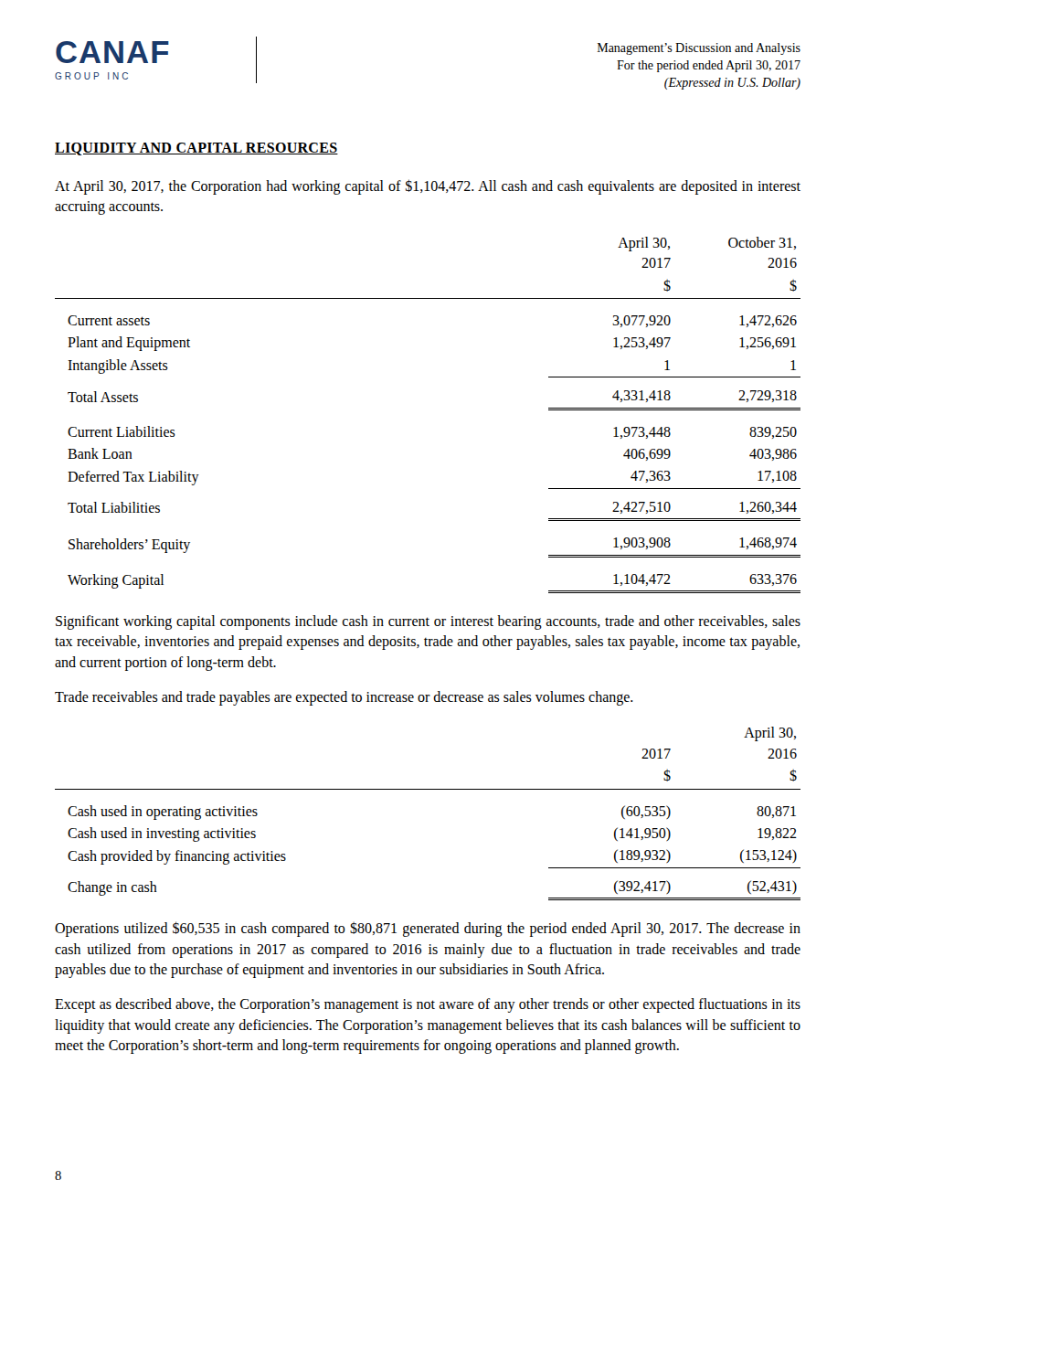CANAF
GROUP INC
Management’s Discussion and Analysis
For the period ended April 30, 2017
(Expressed in U.S. Dollar)
LIQUIDITY AND CAPITAL RESOURCES
At April 30, 2017, the Corporation had working capital of $1,104,472. All cash and cash equivalents are deposited in interest accruing accounts.
| | April 30, | October 31, |
| | 2017 | 2016 |
| | $ | $ |
| Current assets | 3,077,920 | 1,472,626 |
| Plant and Equipment | 1,253,497 | 1,256,691 |
| Intangible Assets | 1 | 1 |
| Total Assets | 4,331,418 | 2,729,318 |
| Current Liabilities | 1,973,448 | 839,250 |
| Bank Loan | 406,699 | 403,986 |
| Deferred Tax Liability | 47,363 | 17,108 |
| Total Liabilities | 2,427,510 | 1,260,344 |
| Shareholders’ Equity | 1,903,908 | 1,468,974 |
| Working Capital | 1,104,472 | 633,376 |
Significant working capital components include cash in current or interest bearing accounts, trade and other receivables, sales tax receivable, inventories and prepaid expenses and deposits, trade and other payables, sales tax payable, income tax payable, and current portion of long-term debt.
Trade receivables and trade payables are expected to increase or decrease as sales volumes change.
| | | April 30, |
| | 2017 | 2016 |
| | $ | $ |
| Cash used in operating activities | (60,535) | 80,871 |
| Cash used in investing activities | (141,950) | 19,822 |
| Cash provided by financing activities | (189,932) | (153,124) |
| Change in cash | (392,417) | (52,431) |
Operations utilized $60,535 in cash compared to $80,871 generated during the period ended April 30, 2017. The decrease in cash utilized from operations in 2017 as compared to 2016 is mainly due to a fluctuation in trade receivables and trade payables due to the purchase of equipment and inventories in our subsidiaries in South Africa.
Except as described above, the Corporation’s management is not aware of any other trends or other expected fluctuations in its liquidity that would create any deficiencies. The Corporation’s management believes that its cash balances will be sufficient to meet the Corporation’s short-term and long-term requirements for ongoing operations and planned growth.
8